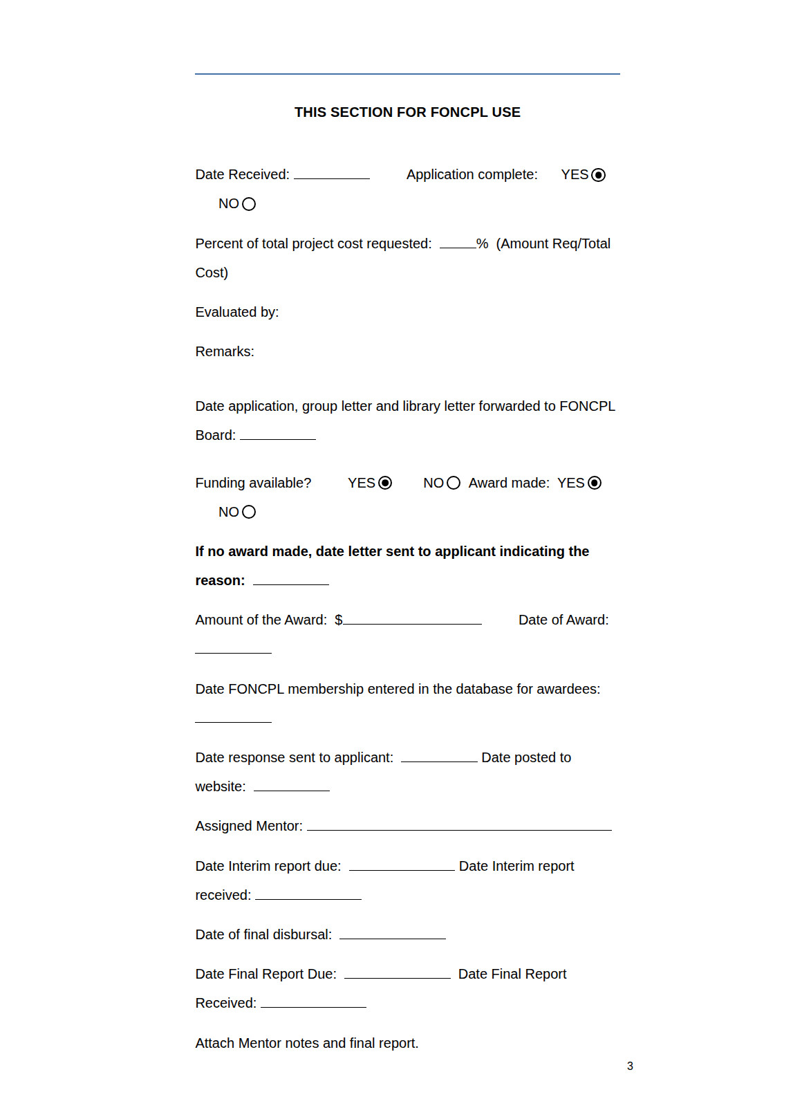THIS SECTION FOR FONCPL USE
Date Received: Application complete: YES NO
Percent of total project cost requested: % (Amount Req/Total Cost)
Evaluated by:
Remarks:
Date application, group letter and library letter forwarded to FONCPL Board:
Funding available? YES NO Award made: YES NO
If no award made, date letter sent to applicant indicating the reason:
Amount of the Award: $ Date of Award:
Date FONCPL membership entered in the database for awardees:
Date response sent to applicant: Date posted to website:
Assigned Mentor:
Date Interim report due: Date Interim report received:
Date of final disbursal:
Date Final Report Due: Date Final Report Received:
Attach Mentor notes and final report.
3